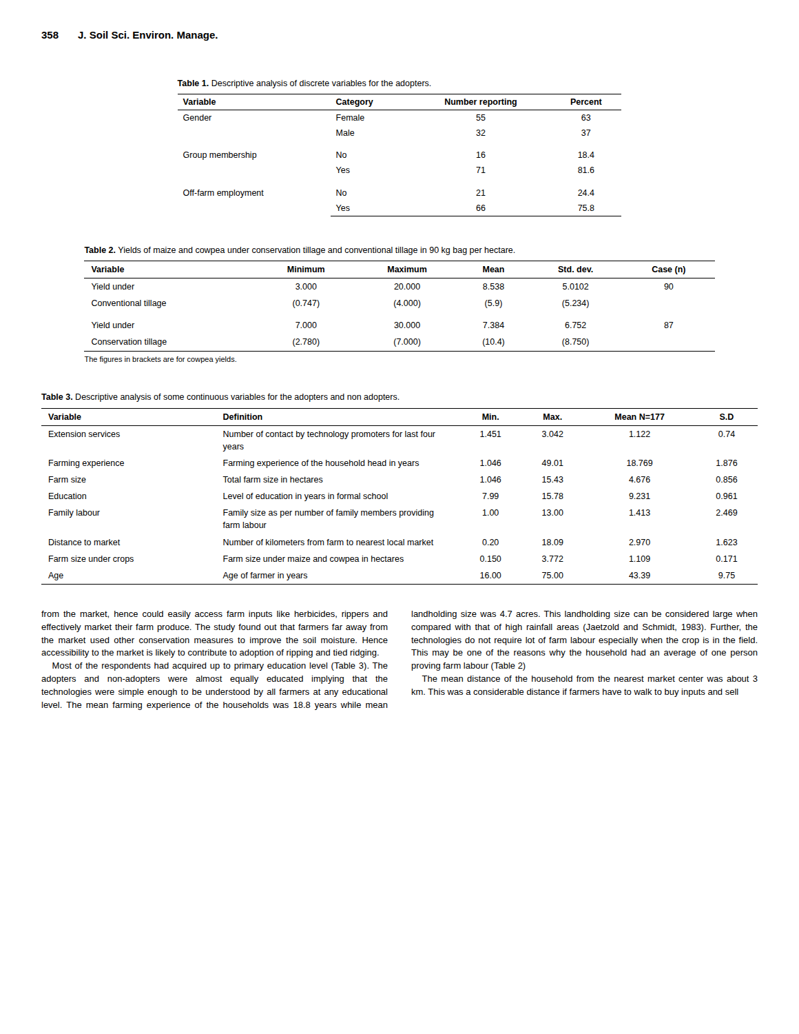358 J. Soil Sci. Environ. Manage.
Table 1. Descriptive analysis of discrete variables for the adopters.
| Variable | Category | Number reporting | Percent |
| --- | --- | --- | --- |
| Gender | Female | 55 | 63 |
| Male | 32 | 37 |
| Group membership | No | 16 | 18.4 |
| Yes | 71 | 81.6 |
| Off-farm employment | No | 21 | 24.4 |
| Yes | 66 | 75.8 |
Table 2. Yields of maize and cowpea under conservation tillage and conventional tillage in 90 kg bag per hectare.
| Variable | Minimum | Maximum | Mean | Std. dev. | Case (n) |
| --- | --- | --- | --- | --- | --- |
| Yield under | 3.000 | 20.000 | 8.538 | 5.0102 | 90 |
| Conventional tillage | (0.747) | (4.000) | (5.9) | (5.234) | |
| Yield under | 7.000 | 30.000 | 7.384 | 6.752 | 87 |
| Conservation tillage | (2.780) | (7.000) | (10.4) | (8.750) | |
The figures in brackets are for cowpea yields.
Table 3. Descriptive analysis of some continuous variables for the adopters and non adopters.
| Variable | Definition | Min. | Max. | Mean N=177 | S.D |
| --- | --- | --- | --- | --- | --- |
| Extension services | Number of contact by technology promoters for last four years | 1.451 | 3.042 | 1.122 | 0.74 |
| Farming experience | Farming experience of the household head in years | 1.046 | 49.01 | 18.769 | 1.876 |
| Farm size | Total farm size in hectares | 1.046 | 15.43 | 4.676 | 0.856 |
| Education | Level of education in years in formal school | 7.99 | 15.78 | 9.231 | 0.961 |
| Family labour | Family size as per number of family members providing farm labour | 1.00 | 13.00 | 1.413 | 2.469 |
| Distance to market | Number of kilometers from farm to nearest local market | 0.20 | 18.09 | 2.970 | 1.623 |
| Farm size under crops | Farm size under maize and cowpea in hectares | 0.150 | 3.772 | 1.109 | 0.171 |
| Age | Age of farmer in years | 16.00 | 75.00 | 43.39 | 9.75 |
from the market, hence could easily access farm inputs like herbicides, rippers and effectively market their farm produce. The study found out that farmers far away from the market used other conservation measures to improve the soil moisture. Hence accessibility to the market is likely to contribute to adoption of ripping and tied ridging.
Most of the respondents had acquired up to primary education level (Table 3). The adopters and non-adopters were almost equally educated implying that the technologies were simple enough to be understood by all farmers at any educational level. The mean farming experience of the households was 18.8 years while mean landholding size was 4.7 acres. This landholding size can be considered large when compared with that of high rainfall areas (Jaetzold and Schmidt, 1983). Further, the technologies do not require lot of farm labour especially when the crop is in the field. This may be one of the reasons why the household had an average of one person proving farm labour (Table 2)
The mean distance of the household from the nearest market center was about 3 km. This was a considerable distance if farmers have to walk to buy inputs and sell